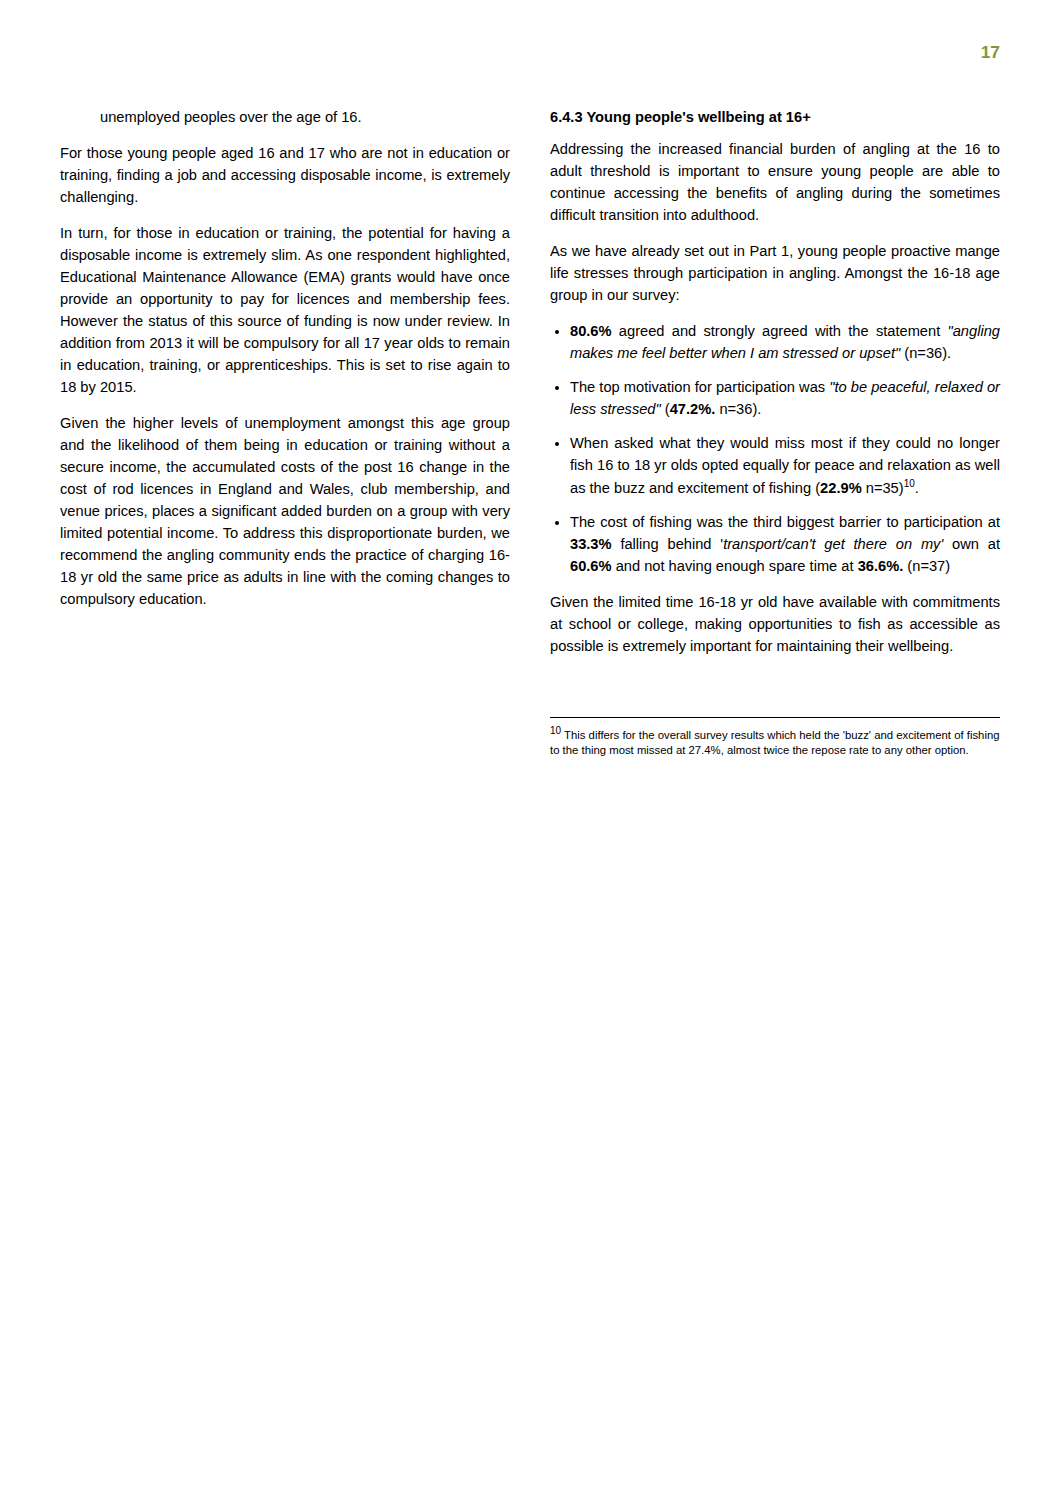17
unemployed peoples over the age of 16.
For those young people aged 16 and 17 who are not in education or training, finding a job and accessing disposable income, is extremely challenging.
In turn, for those in education or training, the potential for having a disposable income is extremely slim. As one respondent highlighted, Educational Maintenance Allowance (EMA) grants would have once provide an opportunity to pay for licences and membership fees. However the status of this source of funding is now under review. In addition from 2013 it will be compulsory for all 17 year olds to remain in education, training, or apprenticeships. This is set to rise again to 18 by 2015.
Given the higher levels of unemployment amongst this age group and the likelihood of them being in education or training without a secure income, the accumulated costs of the post 16 change in the cost of rod licences in England and Wales, club membership, and venue prices, places a significant added burden on a group with very limited potential income. To address this disproportionate burden, we recommend the angling community ends the practice of charging 16-18 yr old the same price as adults in line with the coming changes to compulsory education.
6.4.3 Young people's wellbeing at 16+
Addressing the increased financial burden of angling at the 16 to adult threshold is important to ensure young people are able to continue accessing the benefits of angling during the sometimes difficult transition into adulthood.
As we have already set out in Part 1, young people proactive mange life stresses through participation in angling. Amongst the 16-18 age group in our survey:
80.6% agreed and strongly agreed with the statement "angling makes me feel better when I am stressed or upset" (n=36).
The top motivation for participation was "to be peaceful, relaxed or less stressed" (47.2%. n=36).
When asked what they would miss most if they could no longer fish 16 to 18 yr olds opted equally for peace and relaxation as well as the buzz and excitement of fishing (22.9% n=35)10.
The cost of fishing was the third biggest barrier to participation at 33.3% falling behind 'transport/can't get there on my' own at 60.6% and not having enough spare time at 36.6%. (n=37)
Given the limited time 16-18 yr old have available with commitments at school or college, making opportunities to fish as accessible as possible is extremely important for maintaining their wellbeing.
10 This differs for the overall survey results which held the 'buzz' and excitement of fishing to the thing most missed at 27.4%, almost twice the repose rate to any other option.